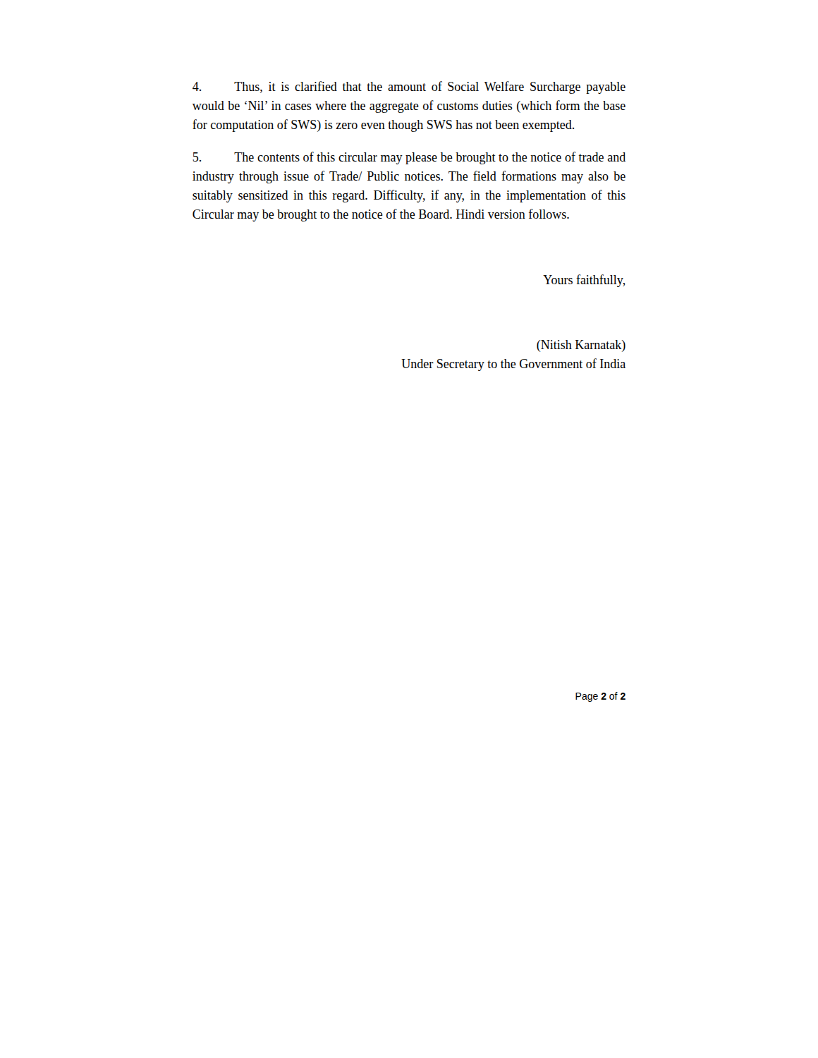4. Thus, it is clarified that the amount of Social Welfare Surcharge payable would be ‘Nil’ in cases where the aggregate of customs duties (which form the base for computation of SWS) is zero even though SWS has not been exempted.
5. The contents of this circular may please be brought to the notice of trade and industry through issue of Trade/ Public notices. The field formations may also be suitably sensitized in this regard. Difficulty, if any, in the implementation of this Circular may be brought to the notice of the Board. Hindi version follows.
Yours faithfully,
(Nitish Karnatak)
Under Secretary to the Government of India
Page 2 of 2